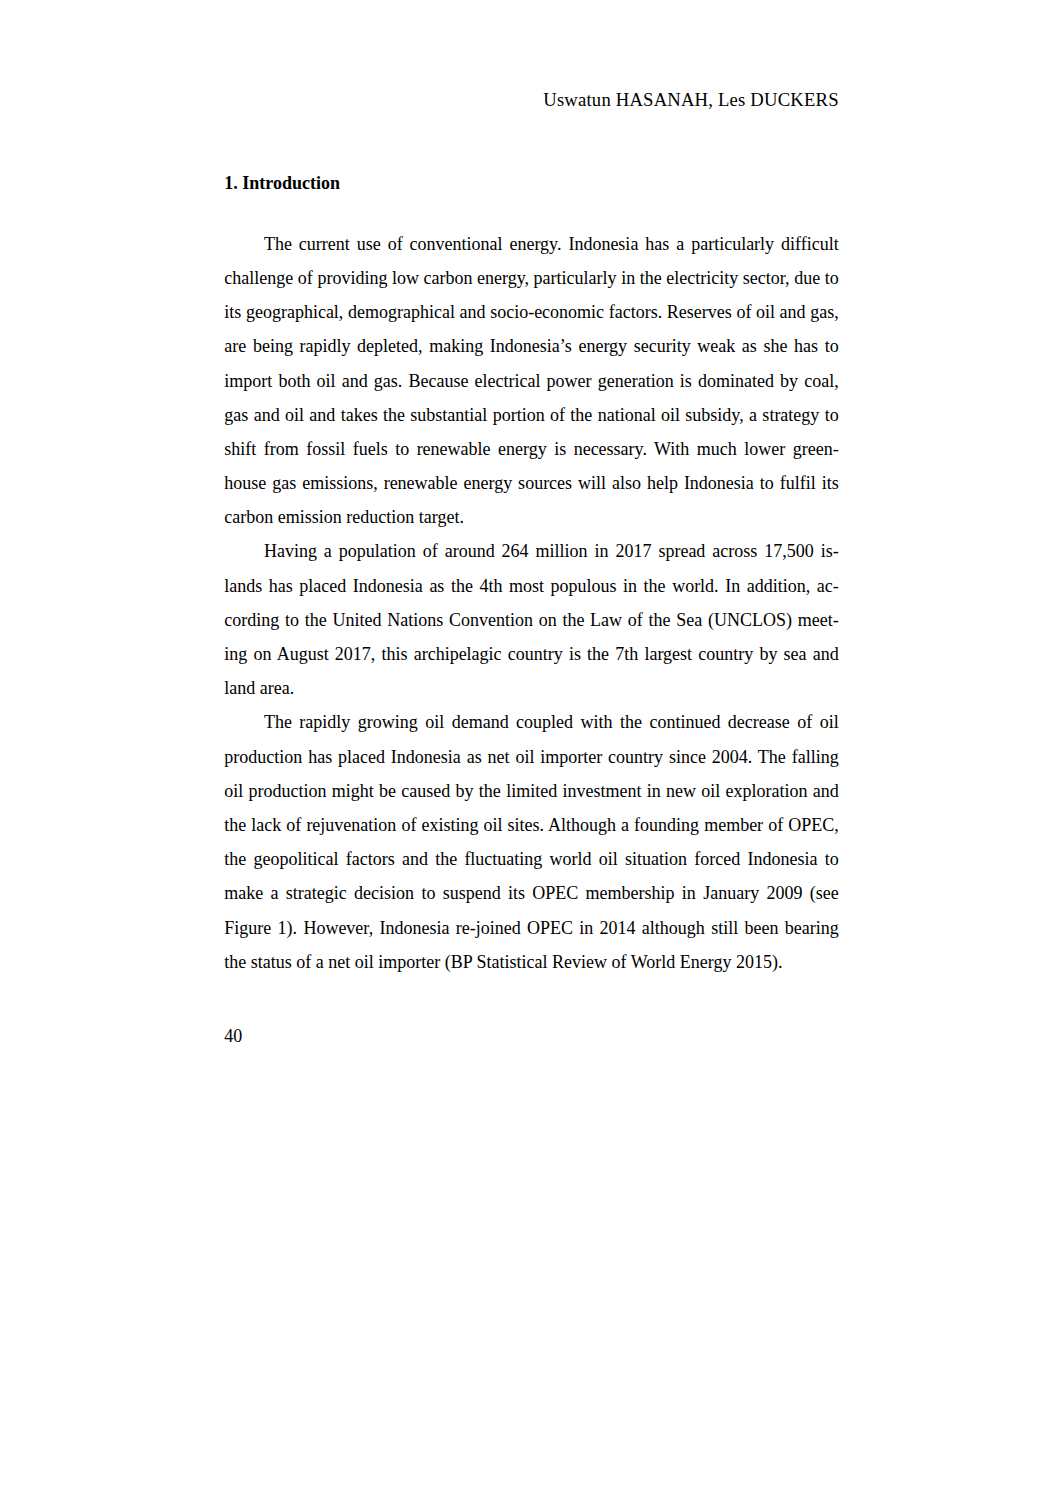Uswatun HASANAH, Les DUCKERS
1. Introduction
The current use of conventional energy. Indonesia has a particularly difficult challenge of providing low carbon energy, particularly in the electricity sector, due to its geographical, demographical and socio-economic factors. Reserves of oil and gas, are being rapidly depleted, making Indonesia’s energy security weak as she has to import both oil and gas. Because electrical power generation is dominated by coal, gas and oil and takes the substantial portion of the national oil subsidy, a strategy to shift from fossil fuels to renewable energy is necessary. With much lower green-house gas emissions, renewable energy sources will also help Indonesia to fulfil its carbon emission reduction target.
Having a population of around 264 million in 2017 spread across 17,500 islands has placed Indonesia as the 4th most populous in the world. In addition, according to the United Nations Convention on the Law of the Sea (UNCLOS) meeting on August 2017, this archipelagic country is the 7th largest country by sea and land area.
The rapidly growing oil demand coupled with the continued decrease of oil production has placed Indonesia as net oil importer country since 2004. The falling oil production might be caused by the limited investment in new oil exploration and the lack of rejuvenation of existing oil sites. Although a founding member of OPEC, the geopolitical factors and the fluctuating world oil situation forced Indonesia to make a strategic decision to suspend its OPEC membership in January 2009 (see Figure 1). However, Indonesia re-joined OPEC in 2014 although still been bearing the status of a net oil importer (BP Statistical Review of World Energy 2015).
40